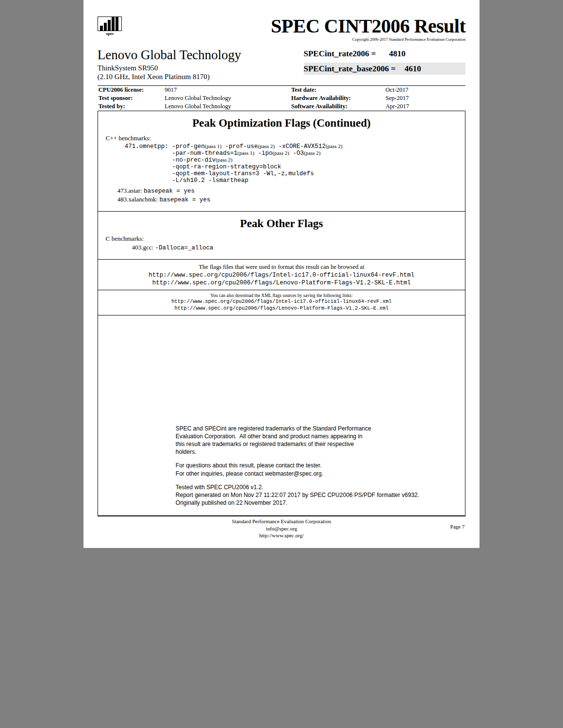spec
SPEC CINT2006 Result
Copyright 2006-2017 Standard Performance Evaluation Corporation
| Lenovo Global Technology | SPECint_rate2006 = 4810 |
| ThinkSystem SR950 (2.10 GHz, Intel Xeon Platinum 8170) | SPECint_rate_base2006 = 4610 |
| CPU2006 license: | 9017 | Test date: | Oct-2017 |
| Test sponsor: | Lenovo Global Technology | Hardware Availability: | Sep-2017 |
| Tested by: | Lenovo Global Technology | Software Availability: | Apr-2017 |
Peak Optimization Flags (Continued)
C++ benchmarks:
  471.omnetpp: -prof-gen(pass 1) -prof-use(pass 2) -xCORE-AVX512(pass 2)
               -par-num-threads=1(pass 1) -ipo(pass 2) -O3(pass 2)
               -no-prec-div(pass 2)
               -qopt-ra-region-strategy=block
               -qopt-mem-layout-trans=3 -Wl,-z,muldefs
               -L/sh10.2 -lsmartheap
473.astar: basepeak = yes
483.xalancbmk: basepeak = yes
Peak Other Flags
C benchmarks:
403.gcc: -Dalloca=_alloca
The flags files that were used to format this result can be browsed at
http://www.spec.org/cpu2006/flags/Intel-ic17.0-official-linux64-revF.html
http://www.spec.org/cpu2006/flags/Lenovo-Platform-Flags-V1.2-SKL-E.html
You can also download the XML flags sources by saving the following links:
http://www.spec.org/cpu2006/flags/Intel-ic17.0-official-linux64-revF.xml
http://www.spec.org/cpu2006/flags/Lenovo-Platform-Flags-V1.2-SKL-E.xml
SPEC and SPECint are registered trademarks of the Standard Performance
Evaluation Corporation. All other brand and product names appearing in
this result are trademarks or registered trademarks of their respective
holders.
For questions about this result, please contact the tester.
For other inquiries, please contact webmaster@spec.org.
Tested with SPEC CPU2006 v1.2.
Report generated on Mon Nov 27 11:22:07 2017 by SPEC CPU2006 PS/PDF formatter v6932.
Originally published on 22 November 2017.
Standard Performance Evaluation Corporation
info@spec.org
http://www.spec.org/ Page 7